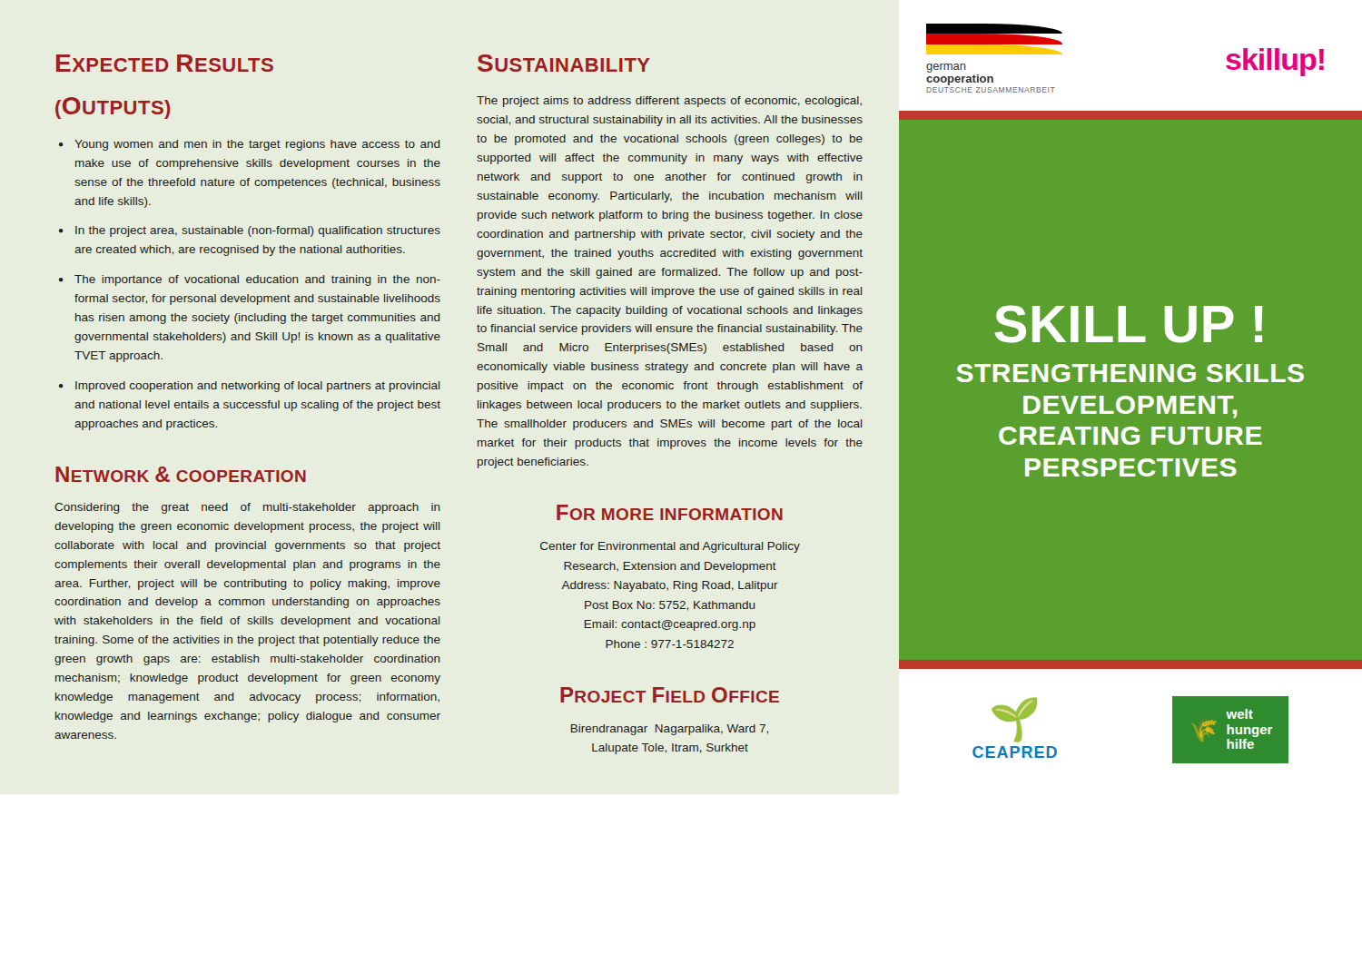EXPECTED RESULTS
(OUTPUTS)
Young women and men in the target regions have access to and make use of comprehensive skills development courses in the sense of the threefold nature of competences (technical, business and life skills).
In the project area, sustainable (non-formal) qualification structures are created which, are recognised by the national authorities.
The importance of vocational education and training in the non-formal sector, for personal development and sustainable livelihoods has risen among the society (including the target communities and governmental stakeholders) and Skill Up! is known as a qualitative TVET approach.
Improved cooperation and networking of local partners at provincial and national level entails a successful up scaling of the project best approaches and practices.
NETWORK & COOPERATION
Considering the great need of multi-stakeholder approach in developing the green economic development process, the project will collaborate with local and provincial governments so that project complements their overall developmental plan and programs in the area. Further, project will be contributing to policy making, improve coordination and develop a common understanding on approaches with stakeholders in the field of skills development and vocational training. Some of the activities in the project that potentially reduce the green growth gaps are: establish multi-stakeholder coordination mechanism; knowledge product development for green economy knowledge management and advocacy process; information, knowledge and learnings exchange; policy dialogue and consumer awareness.
SUSTAINABILITY
The project aims to address different aspects of economic, ecological, social, and structural sustainability in all its activities. All the businesses to be promoted and the vocational schools (green colleges) to be supported will affect the community in many ways with effective network and support to one another for continued growth in sustainable economy. Particularly, the incubation mechanism will provide such network platform to bring the business together. In close coordination and partnership with private sector, civil society and the government, the trained youths accredited with existing government system and the skill gained are formalized. The follow up and post-training mentoring activities will improve the use of gained skills in real life situation. The capacity building of vocational schools and linkages to financial service providers will ensure the financial sustainability. The Small and Micro Enterprises(SMEs) established based on economically viable business strategy and concrete plan will have a positive impact on the economic front through establishment of linkages between local producers to the market outlets and suppliers. The smallholder producers and SMEs will become part of the local market for their products that improves the income levels for the project beneficiaries.
FOR MORE INFORMATION
Center for Environmental and Agricultural Policy
Research, Extension and Development
Address: Nayabato, Ring Road, Lalitpur
Post Box No: 5752, Kathmandu
Email: contact@ceapred.org.np
Phone : 977-1-5184272
PROJECT FIELD OFFICE
Birendranagar Nagarpalika, Ward 7,
Lalupate Tole, Itram, Surkhet
german
cooperation
DEUTSCHE ZUSAMMENARBEIT
skill up!
SKILL UP ! STRENGTHENING SKILLS
DEVELOPMENT,
CREATING FUTURE
PERSPECTIVES
🌱 CEAPRED
🌾 welt
hunger
hilfe